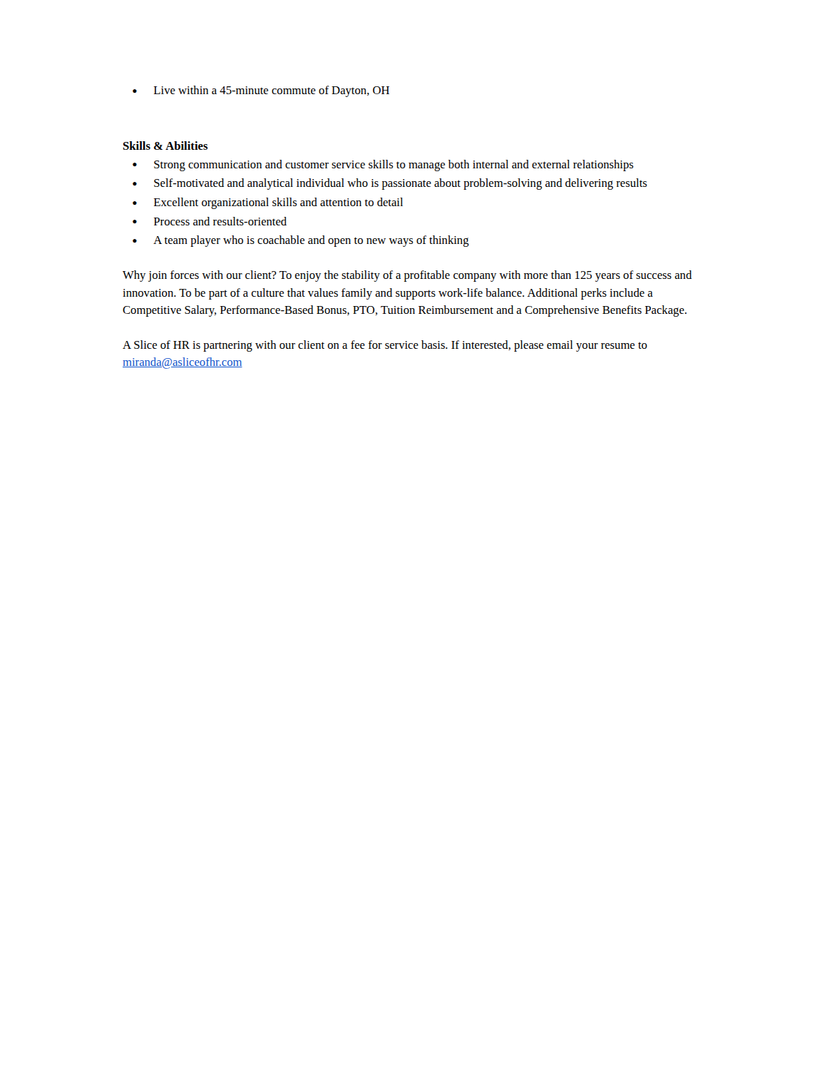Live within a 45-minute commute of Dayton, OH
Skills & Abilities
Strong communication and customer service skills to manage both internal and external relationships
Self-motivated and analytical individual who is passionate about problem-solving and delivering results
Excellent organizational skills and attention to detail
Process and results-oriented
A team player who is coachable and open to new ways of thinking
Why join forces with our client? To enjoy the stability of a profitable company with more than 125 years of success and innovation. To be part of a culture that values family and supports work-life balance. Additional perks include a Competitive Salary, Performance-Based Bonus, PTO, Tuition Reimbursement and a Comprehensive Benefits Package.
A Slice of HR is partnering with our client on a fee for service basis. If interested, please email your resume to miranda@asliceofhr.com